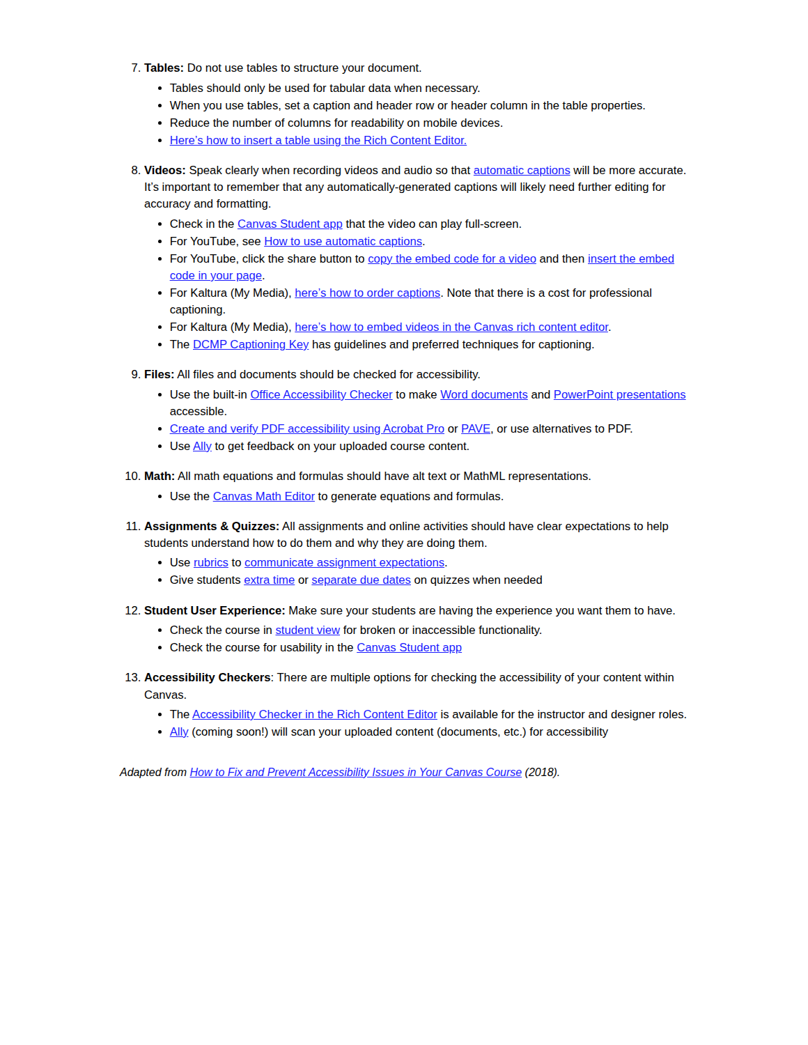Tables: Do not use tables to structure your document.
Tables should only be used for tabular data when necessary.
When you use tables, set a caption and header row or header column in the table properties.
Reduce the number of columns for readability on mobile devices.
Here’s how to insert a table using the Rich Content Editor.
Videos: Speak clearly when recording videos and audio so that automatic captions will be more accurate. It’s important to remember that any automatically-generated captions will likely need further editing for accuracy and formatting.
Check in the Canvas Student app that the video can play full-screen.
For YouTube, see How to use automatic captions.
For YouTube, click the share button to copy the embed code for a video and then insert the embed code in your page.
For Kaltura (My Media), here’s how to order captions. Note that there is a cost for professional captioning.
For Kaltura (My Media), here’s how to embed videos in the Canvas rich content editor.
The DCMP Captioning Key has guidelines and preferred techniques for captioning.
Files: All files and documents should be checked for accessibility.
Use the built-in Office Accessibility Checker to make Word documents and PowerPoint presentations accessible.
Create and verify PDF accessibility using Acrobat Pro or PAVE, or use alternatives to PDF.
Use Ally to get feedback on your uploaded course content.
Math: All math equations and formulas should have alt text or MathML representations.
Use the Canvas Math Editor to generate equations and formulas.
Assignments & Quizzes: All assignments and online activities should have clear expectations to help students understand how to do them and why they are doing them.
Use rubrics to communicate assignment expectations.
Give students extra time or separate due dates on quizzes when needed
Student User Experience: Make sure your students are having the experience you want them to have.
Check the course in student view for broken or inaccessible functionality.
Check the course for usability in the Canvas Student app
Accessibility Checkers: There are multiple options for checking the accessibility of your content within Canvas.
The Accessibility Checker in the Rich Content Editor is available for the instructor and designer roles.
Ally (coming soon!) will scan your uploaded content (documents, etc.) for accessibility
Adapted from How to Fix and Prevent Accessibility Issues in Your Canvas Course (2018).